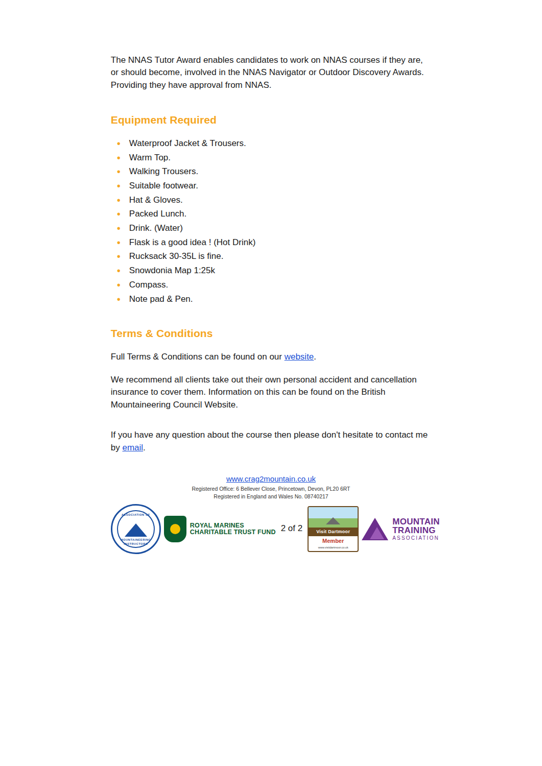The NNAS Tutor Award enables candidates to work on NNAS courses if they are, or should become, involved in the NNAS Navigator or Outdoor Discovery Awards. Providing they have approval from NNAS.
Equipment Required
Waterproof Jacket & Trousers.
Warm Top.
Walking Trousers.
Suitable footwear.
Hat & Gloves.
Packed Lunch.
Drink. (Water)
Flask is a good idea ! (Hot Drink)
Rucksack 30-35L is fine.
Snowdonia Map 1:25k
Compass.
Note pad & Pen.
Terms & Conditions
Full Terms & Conditions can be found on our website.
We recommend all clients take out their own personal accident and cancellation insurance to cover them. Information on this can be found on the British Mountaineering Council Website.
If you have any question about the course then please don't hesitate to contact me by email.
www.crag2mountain.co.uk Registered Office: 6 Bellever Close, Princetown, Devon, PL20 6RT Registered in England and Wales No. 08740217
ASSOCIATION OF
MOUNTAINEERING INSTRUCTORS
ROYAL MARINES
CHARITABLE TRUST FUND
2 of 2
Visit Dartmoor
Member
www.visitdartmoor.co.uk
MOUNTAIN
TRAINING
ASSOCIATION